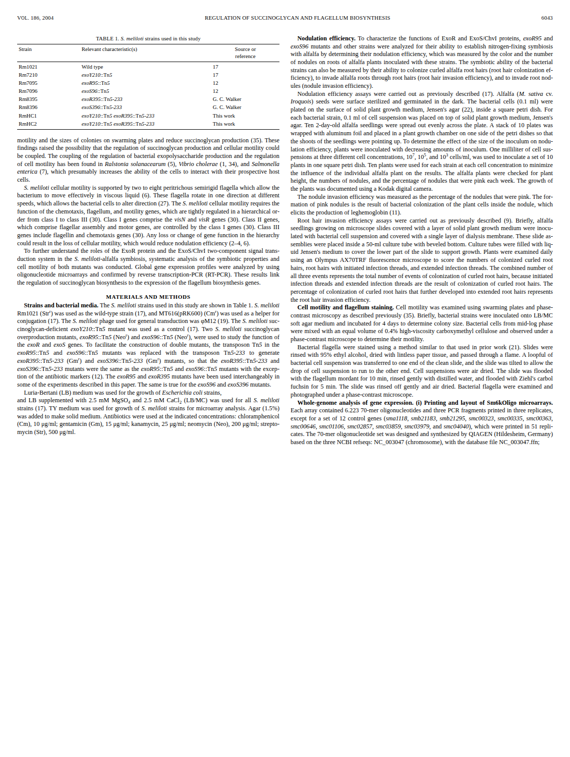VOL. 186, 2004
REGULATION OF SUCCINOGLYCAN AND FLAGELLUM BIOSYNTHESIS
6043
TABLE 1. S. meliloti strains used in this study
| Strain | Relevant characteristic(s) | Source or reference |
| --- | --- | --- |
| Rm1021 | Wild type | 17 |
| Rm7210 | exoY210 ::Tn 5 | 17 |
| Rm7095 | exoR95 ::Tn 5 | 12 |
| Rm7096 | exoS96 ::Tn 5 | 12 |
| Rm8395 | exoR395 ::Tn 5-233 | G. C. Walker |
| Rm8396 | exoS396 ::Tn 5-233 | G. C. Walker |
| RmHC1 | exoY210 ::Tn 5 exoR395 ::Tn 5-233 | This work |
| RmHC2 | exoY210 ::Tn 5 exoR395 ::Tn 5-233 | This work |
motility and the sizes of colonies on swarming plates and reduce succinoglycan production (35). These findings raised the possibility that the regulation of succinoglycan production and cellular motility could be coupled. The coupling of the regulation of bacterial exopolysaccharide production and the regulation of cell motility has been found in Ralstonia solanacearum (5), Vibrio cholerae (1, 34), and Salmonella enterica (7), which presumably increases the ability of the cells to interact with their prospective host cells.
S. meliloti cellular motility is supported by two to eight peritrichous semirigid flagella which allow the bacterium to move effectively in viscous liquid (6). These flagella rotate in one direction at different speeds, which allows the bacterial cells to alter direction (27). The S. meliloti cellular motility requires the function of the chemotaxis, flagellum, and motility genes, which are tightly regulated in a hierarchical order from class I to class III (30). Class I genes comprise the visN and visR genes (30). Class II genes, which comprise flagellar assembly and motor genes, are controlled by the class I genes (30). Class III genes include flagellin and chemotaxis genes (30). Any loss or change of gene function in the hierarchy could result in the loss of cellular motility, which would reduce nodulation efficiency (2–4, 6).
To further understand the roles of the ExoR protein and the ExoS/ChvI two-component signal transduction system in the S. meliloti-alfalfa symbiosis, systematic analysis of the symbiotic properties and cell motility of both mutants was conducted. Global gene expression profiles were analyzed by using oligonucleotide microarrays and confirmed by reverse transcription-PCR (RT-PCR). These results link the regulation of succinoglycan biosynthesis to the expression of the flagellum biosynthesis genes.
MATERIALS AND METHODS
Strains and bacterial media. The S. meliloti strains used in this study are shown in Table 1. S. meliloti Rm1021 (Strr) was used as the wild-type strain (17), and MT616(pRK600) (Cmr) was used as a helper for conjugation (17). The S. meliloti phage used for general transduction was φM12 (19). The S. meliloti succinoglycan-deficient exoY210::Tn5 mutant was used as a control (17). Two S. meliloti succinoglycan overproduction mutants, exoR95::Tn5 (Neor) and exoS96::Tn5 (Neor), were used to study the function of the exoR and exoS genes. To facilitate the construction of double mutants, the transposon Tn5 in the exoR95::Tn5 and exoS96::Tn5 mutants was replaced with the transposon Tn5-233 to generate exoR395::Tn5-233 (Gmr) and exoS396::Tn5-233 (Gmr) mutants, so that the exoR395::Tn5-233 and exoS396::Tn5-233 mutants were the same as the exoR95::Tn5 and exoS96::Tn5 mutants with the exception of the antibiotic markers (12). The exoR95 and exoR395 mutants have been used interchangeably in some of the experiments described in this paper. The same is true for the exoS96 and exoS396 mutants.
Luria-Bertani (LB) medium was used for the growth of Escherichia coli strains,
and LB supplemented with 2.5 mM MgSO4 and 2.5 mM CaCl2 (LB/MC) was used for all S. meliloti strains (17). TY medium was used for growth of S. meliloti strains for microarray analysis. Agar (1.5%) was added to make solid medium. Antibiotics were used at the indicated concentrations: chloramphenicol (Cm), 10 μg/ml; gentamicin (Gm), 15 μg/ml; kanamycin, 25 μg/ml; neomycin (Neo), 200 μg/ml; streptomycin (Str), 500 μg/ml.
Nodulation efficiency. To characterize the functions of ExoR and ExoS/ChvI proteins, exoR95 and exoS96 mutants and other strains were analyzed for their ability to establish nitrogen-fixing symbiosis with alfalfa by determining their nodulation efficiency, which was measured by the color and the number of nodules on roots of alfalfa plants inoculated with these strains. The symbiotic ability of the bacterial strains can also be measured by their ability to colonize curled alfalfa root hairs (root hair colonization efficiency), to invade alfalfa roots through root hairs (root hair invasion efficiency), and to invade root nodules (nodule invasion efficiency).
Nodulation efficiency assays were carried out as previously described (17). Alfalfa (M. sativa cv. Iroquois) seeds were surface sterilized and germinated in the dark. The bacterial cells (0.1 ml) were plated on the surface of solid plant growth medium, Jensen's agar (22), inside a square petri dish. For each bacterial strain, 0.1 ml of cell suspension was placed on top of solid plant growth medium, Jensen's agar. Ten 2-day-old alfalfa seedlings were spread out evenly across the plate. A stack of 10 plates was wrapped with aluminum foil and placed in a plant growth chamber on one side of the petri dishes so that the shoots of the seedlings were pointing up. To determine the effect of the size of the inoculum on nodulation efficiency, plants were inoculated with decreasing amounts of inoculum. One milliliter of cell suspensions at three different cell concentrations, 107, 105, and 103 cells/ml, was used to inoculate a set of 10 plants in one square petri dish. Ten plants were used for each strain at each cell concentration to minimize the influence of the individual alfalfa plant on the results. The alfalfa plants were checked for plant height, the numbers of nodules, and the percentage of nodules that were pink each week. The growth of the plants was documented using a Kodak digital camera.
The nodule invasion efficiency was measured as the percentage of the nodules that were pink. The formation of pink nodules is the result of bacterial colonization of the plant cells inside the nodule, which elicits the production of leghemoglobin (11).
Root hair invasion efficiency assays were carried out as previously described (9). Briefly, alfalfa seedlings growing on microscope slides covered with a layer of solid plant growth medium were inoculated with bacterial cell suspension and covered with a single layer of dialysis membrane. These slide assemblies were placed inside a 50-ml culture tube with beveled bottom. Culture tubes were filled with liquid Jensen's medium to cover the lower part of the slide to support growth. Plants were examined daily using an Olympus AX70TRF fluorescence microscope to score the numbers of colonized curled root hairs, root hairs with initiated infection threads, and extended infection threads. The combined number of all three events represents the total number of events of colonization of curled root hairs, because initiated infection threads and extended infection threads are the result of colonization of curled root hairs. The percentage of colonization of curled root hairs that further developed into extended root hairs represents the root hair invasion efficiency.
Cell motility and flagellum staining. Cell motility was examined using swarming plates and phase-contrast microscopy as described previously (35). Briefly, bacterial strains were inoculated onto LB/MC soft agar medium and incubated for 4 days to determine colony size. Bacterial cells from mid-log phase were mixed with an equal volume of 0.4% high-viscosity carboxymethyl cellulose and observed under a phase-contrast microscope to determine their motility.
Bacterial flagella were stained using a method similar to that used in prior work (21). Slides were rinsed with 95% ethyl alcohol, dried with lintless paper tissue, and passed through a flame. A loopful of bacterial cell suspension was transferred to one end of the clean slide, and the slide was tilted to allow the drop of cell suspension to run to the other end. Cell suspensions were air dried. The slide was flooded with the flagellum mordant for 10 min, rinsed gently with distilled water, and flooded with Ziehl's carbol fuchsin for 5 min. The slide was rinsed off gently and air dried. Bacterial flagella were examined and photographed under a phase-contrast microscope.
Whole-genome analysis of gene expression. (i) Printing and layout of Sm6kOligo microarrays. Each array contained 6.223 70-mer oligonucleotides and three PCR fragments printed in three replicates, except for a set of 12 control genes (sma1118, smb21183, smb21295, smc00323, smc00335, smc00363, smc00646, smc01106, smc02857, smc03859, smc03979, and smc04040), which were printed in 51 replicates. The 70-mer oligonucleotide set was designed and synthesized by QIAGEN (Hildesheim, Germany) based on the three NCBI refseqs: NC_003047 (chromosome), with the database file NC_003047.ffn;